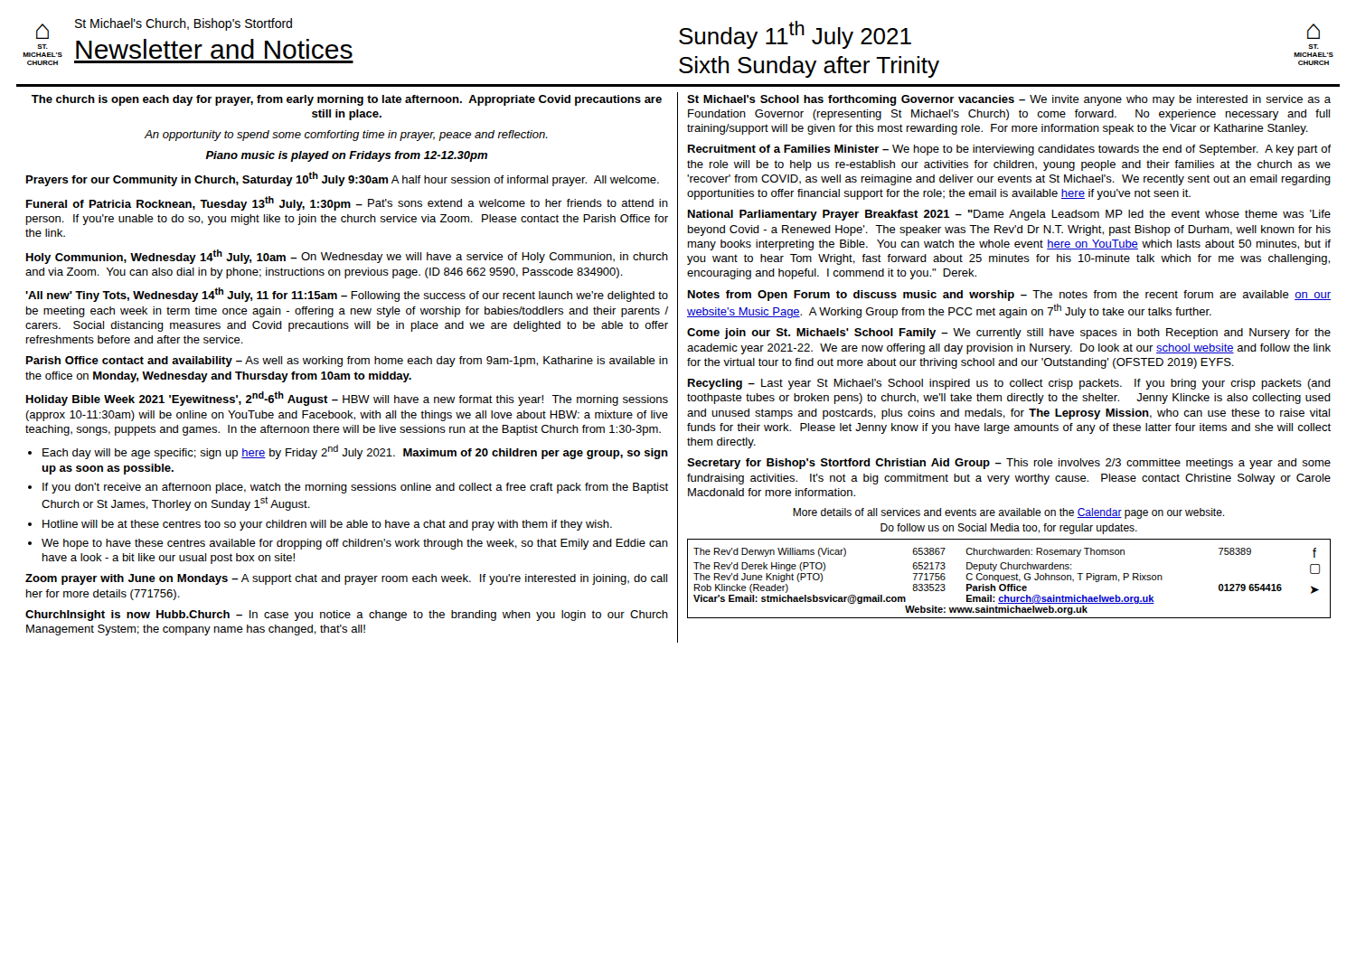⌂
ST.
MICHAEL'S
CHURCH
St Michael's Church, Bishop's Stortford
Newsletter and Notices
Sunday 11th July 2021
Sixth Sunday after Trinity
⌂
ST.
MICHAEL'S
CHURCH
The church is open each day for prayer, from early morning to late afternoon. Appropriate Covid precautions are still in place.
An opportunity to spend some comforting time in prayer, peace and reflection.
Piano music is played on Fridays from 12-12.30pm
Prayers for our Community in Church, Saturday 10th July 9:30am A half hour session of informal prayer. All welcome.
Funeral of Patricia Rocknean, Tuesday 13th July, 1:30pm – Pat's sons extend a welcome to her friends to attend in person. If you're unable to do so, you might like to join the church service via Zoom. Please contact the Parish Office for the link.
Holy Communion, Wednesday 14th July, 10am – On Wednesday we will have a service of Holy Communion, in church and via Zoom. You can also dial in by phone; instructions on previous page. (ID 846 662 9590, Passcode 834900).
'All new' Tiny Tots, Wednesday 14th July, 11 for 11:15am – Following the success of our recent launch we're delighted to be meeting each week in term time once again - offering a new style of worship for babies/toddlers and their parents / carers. Social distancing measures and Covid precautions will be in place and we are delighted to be able to offer refreshments before and after the service.
Parish Office contact and availability – As well as working from home each day from 9am-1pm, Katharine is available in the office on Monday, Wednesday and Thursday from 10am to midday.
Holiday Bible Week 2021 'Eyewitness', 2nd-6th August – HBW will have a new format this year! The morning sessions (approx 10-11:30am) will be online on YouTube and Facebook, with all the things we all love about HBW: a mixture of live teaching, songs, puppets and games. In the afternoon there will be live sessions run at the Baptist Church from 1:30-3pm.
Each day will be age specific; sign up here by Friday 2nd July 2021. Maximum of 20 children per age group, so sign up as soon as possible.
If you don't receive an afternoon place, watch the morning sessions online and collect a free craft pack from the Baptist Church or St James, Thorley on Sunday 1st August.
Hotline will be at these centres too so your children will be able to have a chat and pray with them if they wish.
We hope to have these centres available for dropping off children's work through the week, so that Emily and Eddie can have a look - a bit like our usual post box on site!
Zoom prayer with June on Mondays – A support chat and prayer room each week. If you're interested in joining, do call her for more details (771756).
ChurchInsight is now Hubb.Church – In case you notice a change to the branding when you login to our Church Management System; the company name has changed, that's all!
St Michael's School has forthcoming Governor vacancies – We invite anyone who may be interested in service as a Foundation Governor (representing St Michael's Church) to come forward. No experience necessary and full training/support will be given for this most rewarding role. For more information speak to the Vicar or Katharine Stanley.
Recruitment of a Families Minister – We hope to be interviewing candidates towards the end of September. A key part of the role will be to help us re-establish our activities for children, young people and their families at the church as we 'recover' from COVID, as well as reimagine and deliver our events at St Michael's. We recently sent out an email regarding opportunities to offer financial support for the role; the email is available here if you've not seen it.
National Parliamentary Prayer Breakfast 2021 – "Dame Angela Leadsom MP led the event whose theme was 'Life beyond Covid - a Renewed Hope'. The speaker was The Rev'd Dr N.T. Wright, past Bishop of Durham, well known for his many books interpreting the Bible. You can watch the whole event here on YouTube which lasts about 50 minutes, but if you want to hear Tom Wright, fast forward about 25 minutes for his 10-minute talk which for me was challenging, encouraging and hopeful. I commend it to you." Derek.
Notes from Open Forum to discuss music and worship – The notes from the recent forum are available on our website's Music Page. A Working Group from the PCC met again on 7th July to take our talks further.
Come join our St. Michaels' School Family – We currently still have spaces in both Reception and Nursery for the academic year 2021-22. We are now offering all day provision in Nursery. Do look at our school website and follow the link for the virtual tour to find out more about our thriving school and our 'Outstanding' (OFSTED 2019) EYFS.
Recycling – Last year St Michael's School inspired us to collect crisp packets. If you bring your crisp packets (and toothpaste tubes or broken pens) to church, we'll take them directly to the shelter. Jenny Klincke is also collecting used and unused stamps and postcards, plus coins and medals, for The Leprosy Mission, who can use these to raise vital funds for their work. Please let Jenny know if you have large amounts of any of these latter four items and she will collect them directly.
Secretary for Bishop's Stortford Christian Aid Group – This role involves 2/3 committee meetings a year and some fundraising activities. It's not a big commitment but a very worthy cause. Please contact Christine Solway or Carole Macdonald for more information.
More details of all services and events are available on the Calendar page on our website.
Do follow us on Social Media too, for regular updates.
| The Rev'd Derwyn Williams (Vicar) | 653867 | Churchwarden: Rosemary Thomson | 758389 | f |
| The Rev'd Derek Hinge (PTO) | 652173 | Deputy Churchwardens: | | ▢ |
| The Rev'd June Knight (PTO) | 771756 | C Conquest, G Johnson, T Pigram, P Rixson | |
| Rob Klincke (Reader) | 833523 | Parish Office | 01279 654416 | ➤ |
| Vicar's Email: stmichaelsbsvicar@gmail.com | Email: church@saintmichaelweb.org.uk |
| Website: www.saintmichaelweb.org.uk |